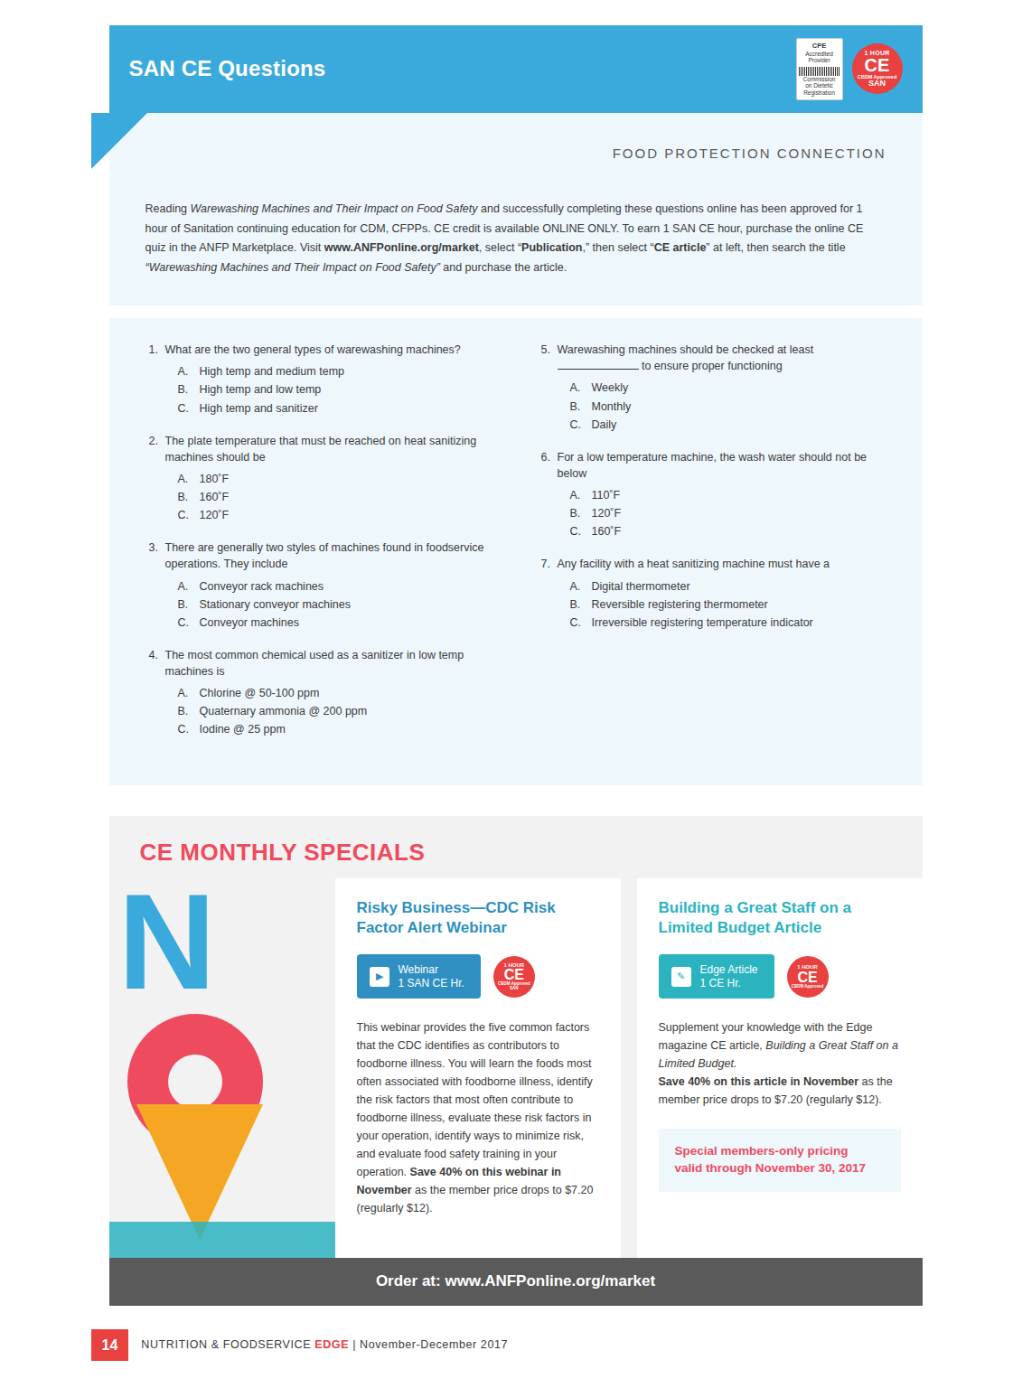SAN CE Questions
CPE Accredited
Provider
Commission
on Dietetic
Registration
1 HOUR CE CBDM Approved SAN
FOOD PROTECTION CONNECTION
Reading Warewashing Machines and Their Impact on Food Safety and successfully completing these questions online has been approved for 1 hour of Sanitation continuing education for CDM, CFPPs. CE credit is available ONLINE ONLY. To earn 1 SAN CE hour, purchase the online CE quiz in the ANFP Marketplace. Visit www.ANFPonline.org/market, select “Publication,” then select “CE article” at left, then search the title “Warewashing Machines and Their Impact on Food Safety” and purchase the article.
What are the two general types of warewashing machines?
A. High temp and medium temp
B. High temp and low temp
C. High temp and sanitizer
The plate temperature that must be reached on heat sanitizing machines should be
A. 180˚F
B. 160˚F
C. 120˚F
There are generally two styles of machines found in foodservice operations. They include
A. Conveyor rack machines
B. Stationary conveyor machines
C. Conveyor machines
The most common chemical used as a sanitizer in low temp machines is
A. Chlorine @ 50-100 ppm
B. Quaternary ammonia @ 200 ppm
C. Iodine @ 25 ppm
Warewashing machines should be checked at least to ensure proper functioning
A. Weekly
B. Monthly
C. Daily
For a low temperature machine, the wash water should not be below
A. 110˚F
B. 120˚F
C. 160˚F
Any facility with a heat sanitizing machine must have a
A. Digital thermometer
B. Reversible registering thermometer
C. Irreversible registering temperature indicator
CE MONTHLY SPECIALS
N
Risky Business—CDC Risk
Factor Alert Webinar
▶ Webinar
1 SAN CE Hr.
1 HOUR CE CBDM Approved SAN
This webinar provides the five common factors that the CDC identifies as contributors to foodborne illness. You will learn the foods most often associated with foodborne illness, identify the risk factors that most often contribute to foodborne illness, evaluate these risk factors in your operation, identify ways to minimize risk, and evaluate food safety training in your operation. Save 40% on this webinar in November as the member price drops to $7.20 (regularly $12).
Building a Great Staff on a
Limited Budget Article
✎ Edge Article
1 CE Hr.
1 HOUR CE CBDM Approved
Supplement your knowledge with the Edge magazine CE article, Building a Great Staff on a Limited Budget.
Save 40% on this article in November as the member price drops to $7.20 (regularly $12).
Special members-only pricing
valid through November 30, 2017
Order at: www.ANFPonline.org/market
14
NUTRITION & FOODSERVICE EDGE | November-December 2017